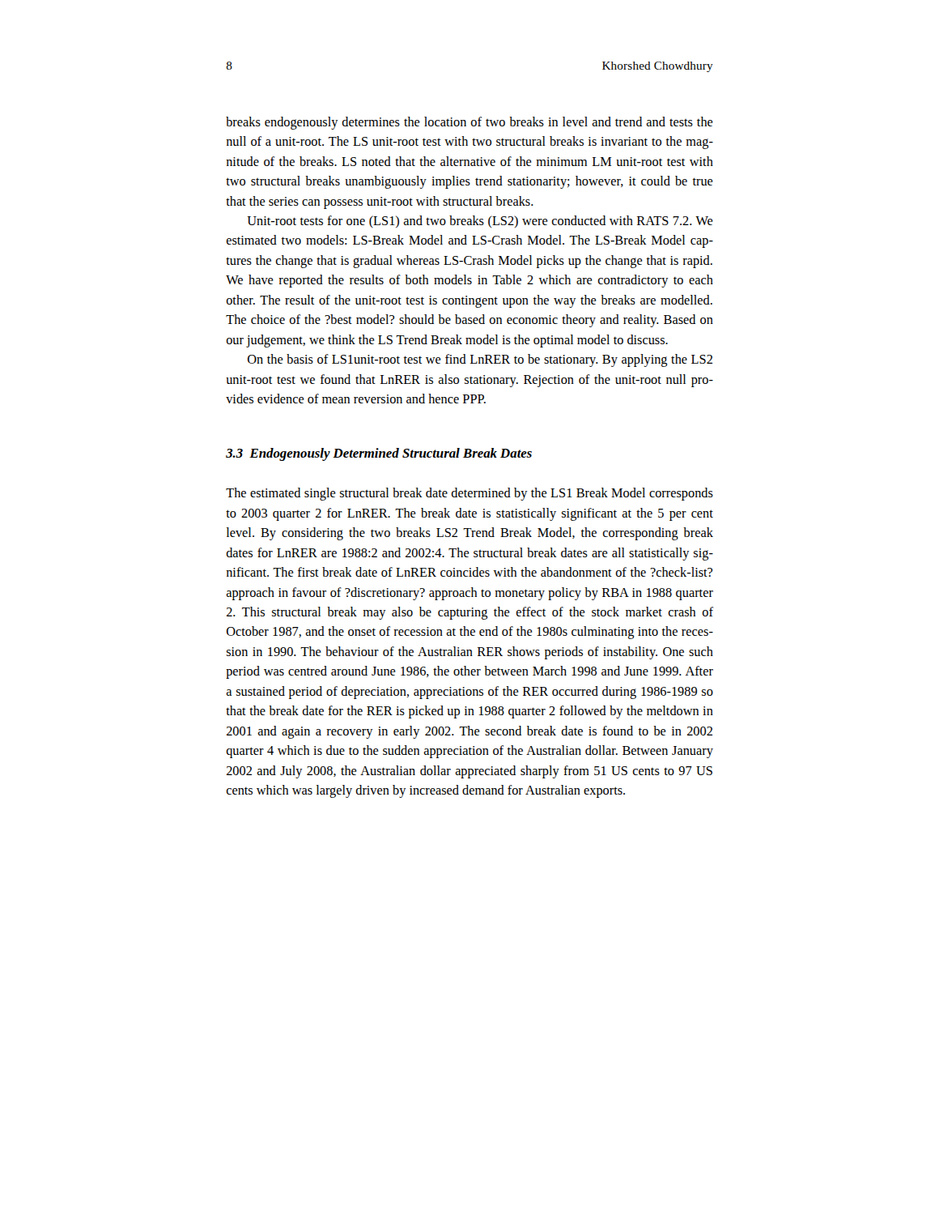8 Khorshed Chowdhury
breaks endogenously determines the location of two breaks in level and trend and tests the null of a unit-root. The LS unit-root test with two structural breaks is invariant to the magnitude of the breaks. LS noted that the alternative of the minimum LM unit-root test with two structural breaks unambiguously implies trend stationarity; however, it could be true that the series can possess unit-root with structural breaks.
Unit-root tests for one (LS1) and two breaks (LS2) were conducted with RATS 7.2. We estimated two models: LS-Break Model and LS-Crash Model. The LS-Break Model captures the change that is gradual whereas LS-Crash Model picks up the change that is rapid. We have reported the results of both models in Table 2 which are contradictory to each other. The result of the unit-root test is contingent upon the way the breaks are modelled. The choice of the ?best model? should be based on economic theory and reality. Based on our judgement, we think the LS Trend Break model is the optimal model to discuss.
On the basis of LS1unit-root test we find LnRER to be stationary. By applying the LS2 unit-root test we found that LnRER is also stationary. Rejection of the unit-root null provides evidence of mean reversion and hence PPP.
3.3 Endogenously Determined Structural Break Dates
The estimated single structural break date determined by the LS1 Break Model corresponds to 2003 quarter 2 for LnRER. The break date is statistically significant at the 5 per cent level. By considering the two breaks LS2 Trend Break Model, the corresponding break dates for LnRER are 1988:2 and 2002:4. The structural break dates are all statistically significant. The first break date of LnRER coincides with the abandonment of the ?check-list? approach in favour of ?discretionary? approach to monetary policy by RBA in 1988 quarter 2. This structural break may also be capturing the effect of the stock market crash of October 1987, and the onset of recession at the end of the 1980s culminating into the recession in 1990. The behaviour of the Australian RER shows periods of instability. One such period was centred around June 1986, the other between March 1998 and June 1999. After a sustained period of depreciation, appreciations of the RER occurred during 1986-1989 so that the break date for the RER is picked up in 1988 quarter 2 followed by the meltdown in 2001 and again a recovery in early 2002. The second break date is found to be in 2002 quarter 4 which is due to the sudden appreciation of the Australian dollar. Between January 2002 and July 2008, the Australian dollar appreciated sharply from 51 US cents to 97 US cents which was largely driven by increased demand for Australian exports.